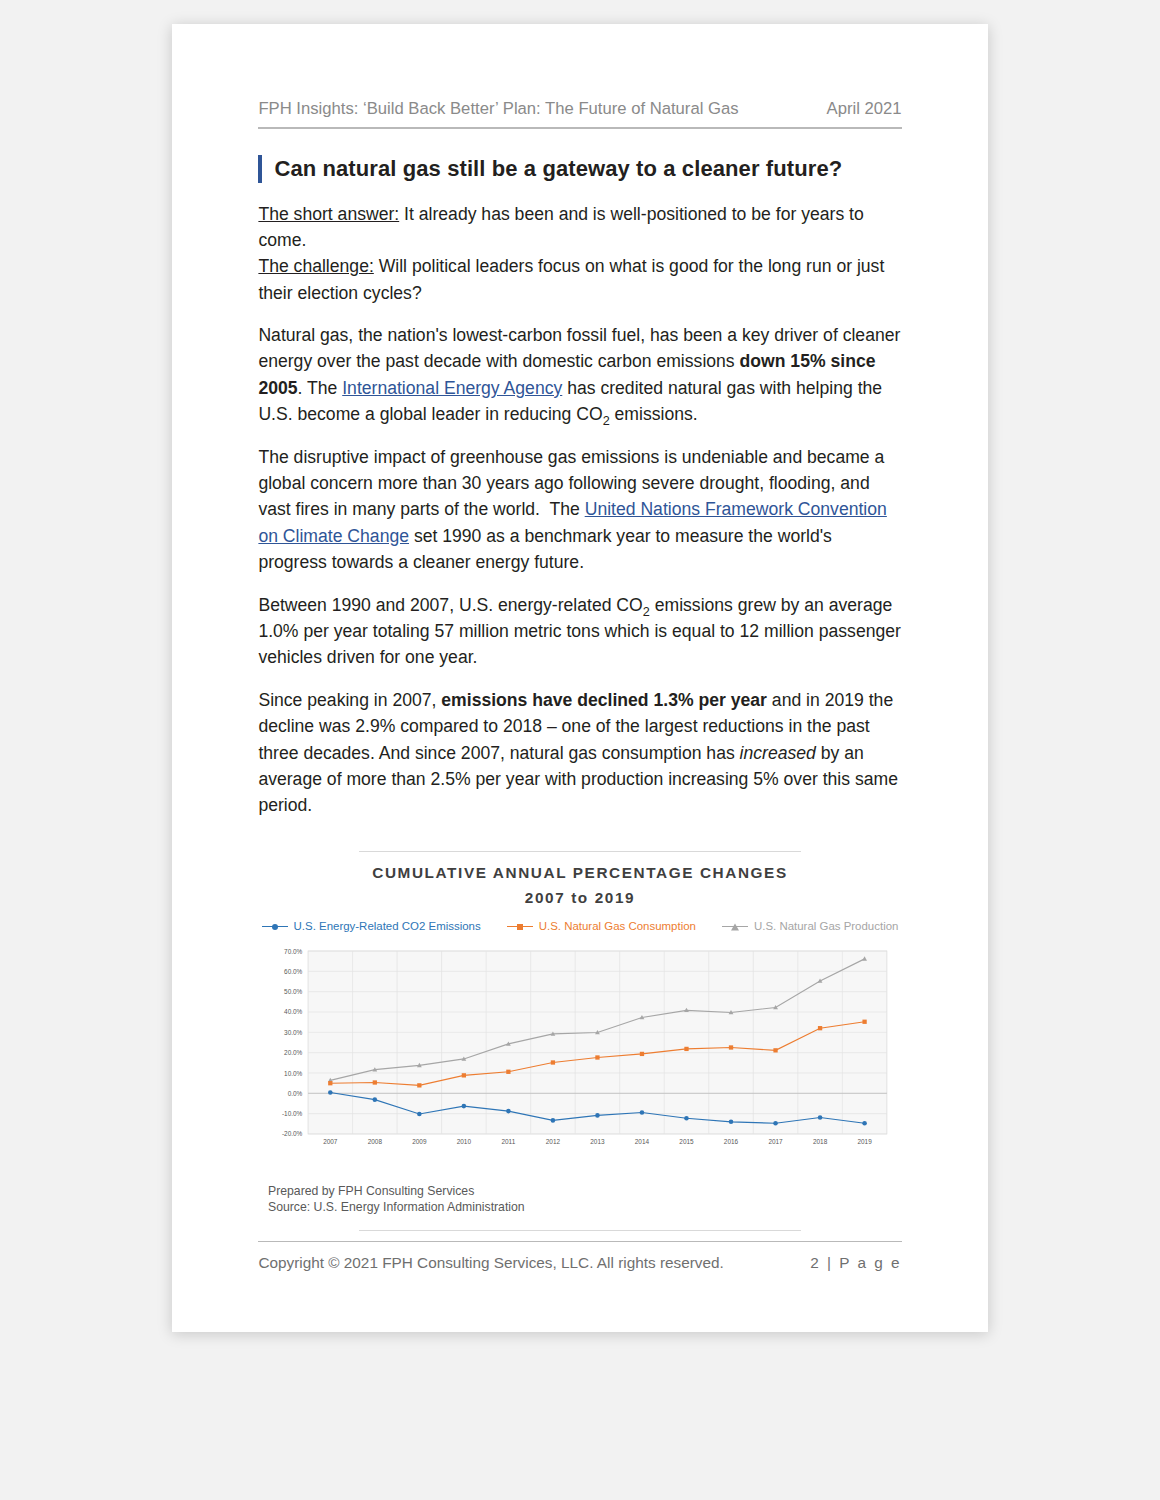FPH Insights: ‘Build Back Better’ Plan: The Future of Natural Gas April 2021
Can natural gas still be a gateway to a cleaner future?
The short answer: It already has been and is well-positioned to be for years to come.
The challenge: Will political leaders focus on what is good for the long run or just their election cycles?
Natural gas, the nation's lowest-carbon fossil fuel, has been a key driver of cleaner energy over the past decade with domestic carbon emissions down 15% since 2005. The International Energy Agency has credited natural gas with helping the U.S. become a global leader in reducing CO2 emissions.
The disruptive impact of greenhouse gas emissions is undeniable and became a global concern more than 30 years ago following severe drought, flooding, and vast fires in many parts of the world. The United Nations Framework Convention on Climate Change set 1990 as a benchmark year to measure the world's progress towards a cleaner energy future.
Between 1990 and 2007, U.S. energy-related CO2 emissions grew by an average 1.0% per year totaling 57 million metric tons which is equal to 12 million passenger vehicles driven for one year.
Since peaking in 2007, emissions have declined 1.3% per year and in 2019 the decline was 2.9% compared to 2018 – one of the largest reductions in the past three decades. And since 2007, natural gas consumption has increased by an average of more than 2.5% per year with production increasing 5% over this same period.
Cumulative Annual Percentage Changes
2007 to 2019
U.S. Energy-Related CO2 Emissions U.S. Natural Gas Consumption U.S. Natural Gas Production
70.0% 60.0% 50.0% 40.0% 30.0% 20.0% 10.0% 0.0% -10.0% -20.0% 2007 2008 2009 2010 2011 2012 2013 2014 2015 2016 2017 2018 2019
Prepared by FPH Consulting Services
Source: U.S. Energy Information Administration
Copyright © 2021 FPH Consulting Services, LLC. All rights reserved. 2 | P a g e